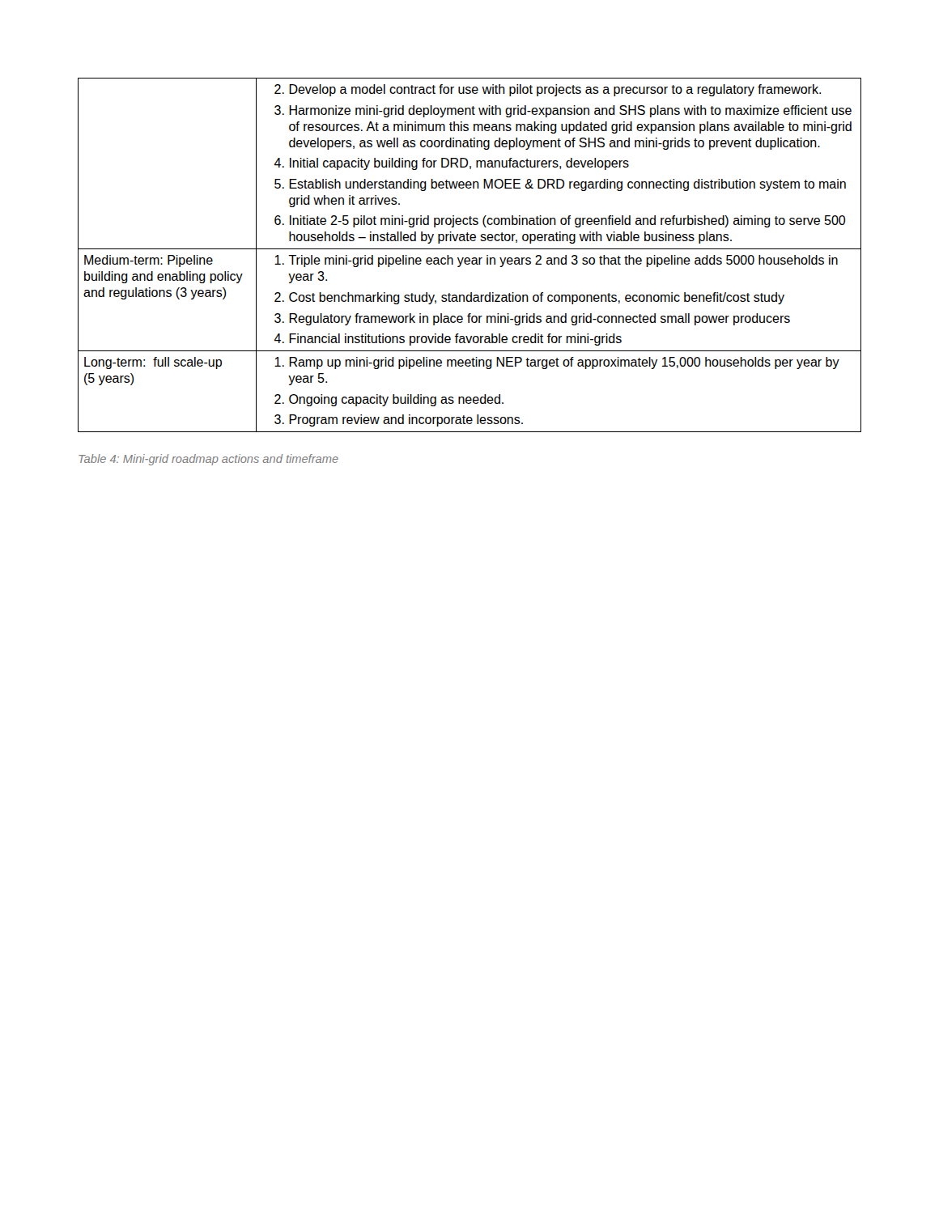| | Develop a model contract for use with pilot projects as a precursor to a regulatory framework. Harmonize mini-grid deployment with grid-expansion and SHS plans with to maximize efficient use of resources. At a minimum this means making updated grid expansion plans available to mini-grid developers, as well as coordinating deployment of SHS and mini-grids to prevent duplication. Initial capacity building for DRD, manufacturers, developers Establish understanding between MOEE & DRD regarding connecting distribution system to main grid when it arrives. Initiate 2-5 pilot mini-grid projects (combination of greenfield and refurbished) aiming to serve 500 households – installed by private sector, operating with viable business plans. |
| Medium-term: Pipeline building and enabling policy and regulations (3 years) | Triple mini-grid pipeline each year in years 2 and 3 so that the pipeline adds 5000 households in year 3. Cost benchmarking study, standardization of components, economic benefit/cost study Regulatory framework in place for mini-grids and grid-connected small power producers Financial institutions provide favorable credit for mini-grids |
| Long-term: full scale-up (5 years) | Ramp up mini-grid pipeline meeting NEP target of approximately 15,000 households per year by year 5. Ongoing capacity building as needed. Program review and incorporate lessons. |
Table 4: Mini-grid roadmap actions and timeframe